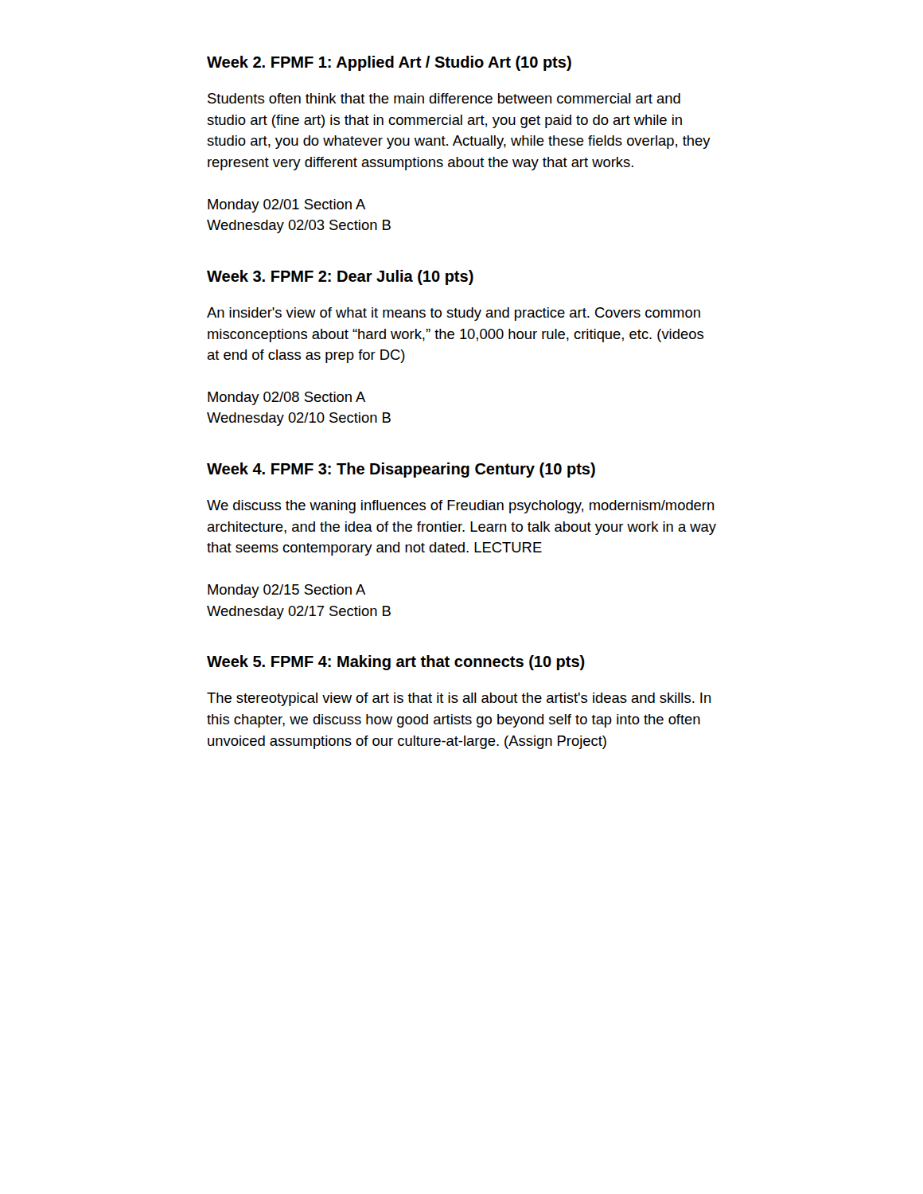Week 2. FPMF 1: Applied Art / Studio Art (10 pts)
Students often think that the main difference between commercial art and studio art (fine art) is that in commercial art, you get paid to do art while in studio art, you do whatever you want. Actually, while these fields overlap, they represent very different assumptions about the way that art works.
Monday 02/01 Section A
Wednesday 02/03 Section B
Week 3. FPMF 2: Dear Julia (10 pts)
An insider's view of what it means to study and practice art. Covers common misconceptions about “hard work,” the 10,000 hour rule, critique, etc. (videos at end of class as prep for DC)
Monday 02/08 Section A
Wednesday 02/10 Section B
Week 4. FPMF 3: The Disappearing Century (10 pts)
We discuss the waning influences of Freudian psychology, modernism/modern architecture, and the idea of the frontier. Learn to talk about your work in a way that seems contemporary and not dated. LECTURE
Monday 02/15 Section A
Wednesday 02/17 Section B
Week 5. FPMF 4: Making art that connects (10 pts)
The stereotypical view of art is that it is all about the artist's ideas and skills. In this chapter, we discuss how good artists go beyond self to tap into the often unvoiced assumptions of our culture-at-large. (Assign Project)